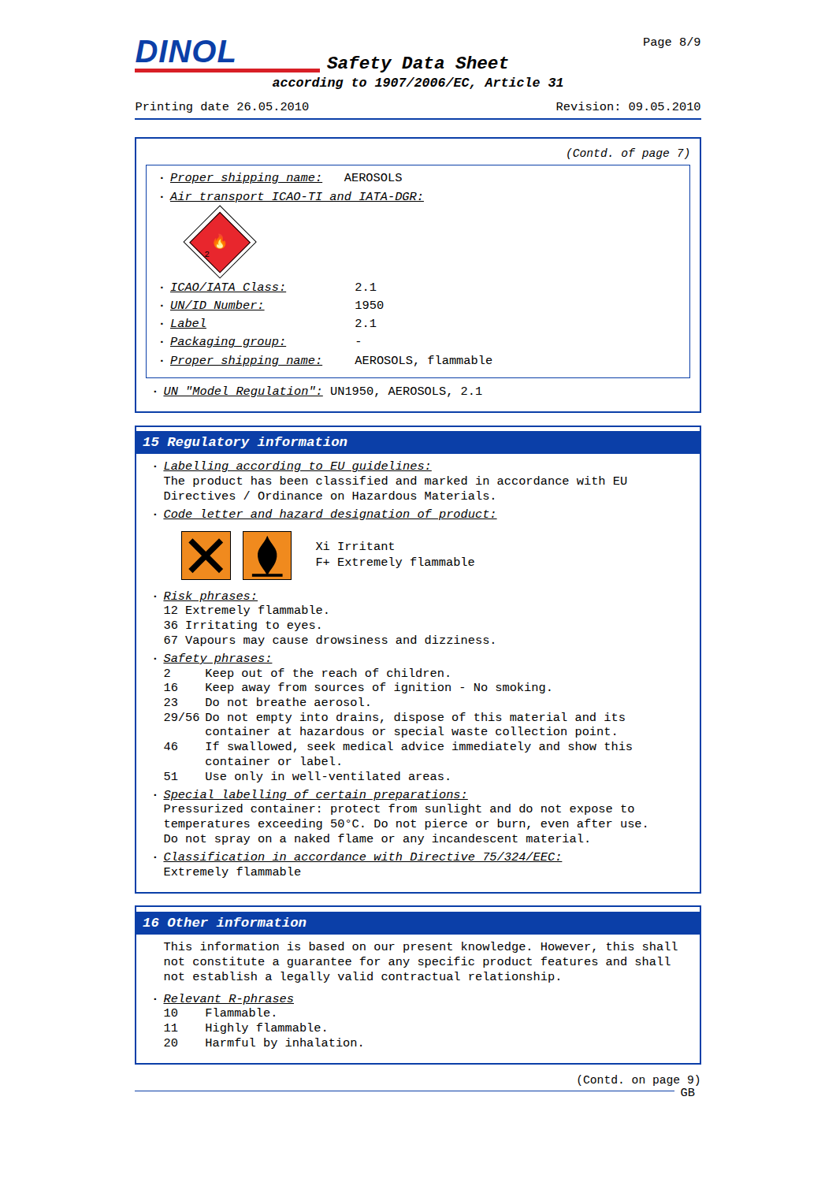DINOL
Page 8/9
Safety Data Sheet
according to 1907/2006/EC, Article 31
Printing date 26.05.2010 Revision: 09.05.2010
(Contd. of page 7)
Proper shipping name: AEROSOLS
Air transport ICAO-TI and IATA-DGR:
🔥
2
ICAO/IATA Class: 2.1
UN/ID Number: 1950
Label 2.1
Packaging group:-
Proper shipping name: AEROSOLS, flammable
UN "Model Regulation": UN1950, AEROSOLS, 2.1
15 Regulatory information
Labelling according to EU guidelines:
The product has been classified and marked in accordance with EU
Directives / Ordinance on Hazardous Materials.
Code letter and hazard designation of product:
Xi Irritant
F+ Extremely flammable
Risk phrases:
12 Extremely flammable.
36 Irritating to eyes.
67 Vapours may cause drowsiness and dizziness.
Safety phrases:
2 Keep out of the reach of children.
16 Keep away from sources of ignition - No smoking.
23 Do not breathe aerosol.
29/56 Do not empty into drains, dispose of this material and its
container at hazardous or special waste collection point.
46 If swallowed, seek medical advice immediately and show this
container or label.
51 Use only in well-ventilated areas.
Special labelling of certain preparations:
Pressurized container: protect from sunlight and do not expose to
temperatures exceeding 50°C. Do not pierce or burn, even after use.
Do not spray on a naked flame or any incandescent material.
Classification in accordance with Directive 75/324/EEC:
Extremely flammable
16 Other information
This information is based on our present knowledge. However, this shall
not constitute a guarantee for any specific product features and shall
not establish a legally valid contractual relationship.
Relevant R-phrases
10 Flammable.
11 Highly flammable.
20 Harmful by inhalation.
(Contd. on page 9)
GB